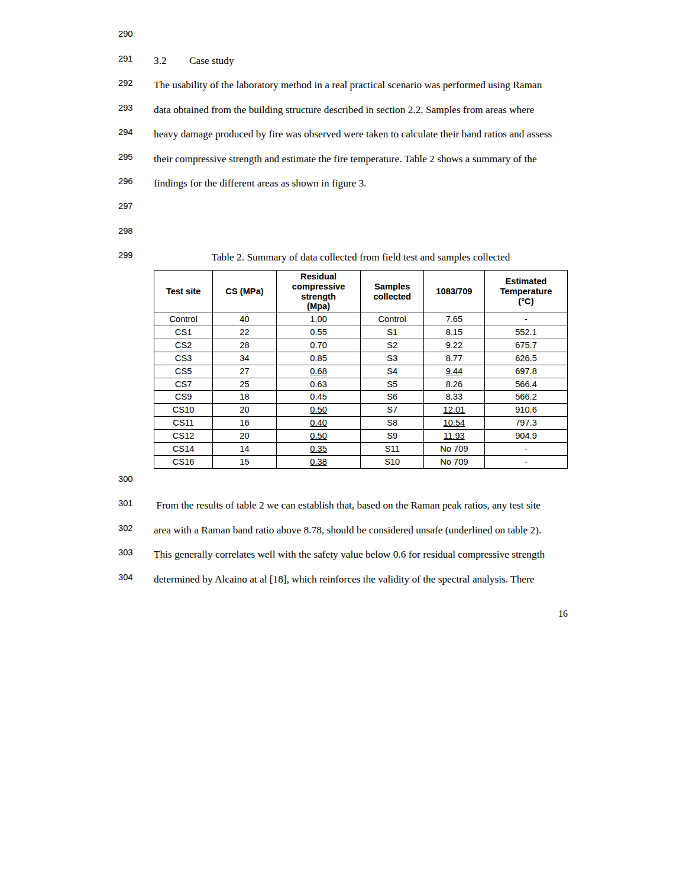290
291
3.2 Case study
292
The usability of the laboratory method in a real practical scenario was performed using Raman
293
data obtained from the building structure described in section 2.2. Samples from areas where
294
heavy damage produced by fire was observed were taken to calculate their band ratios and assess
295
their compressive strength and estimate the fire temperature. Table 2 shows a summary of the
296
findings for the different areas as shown in figure 3.
297
298
299
Table 2. Summary of data collected from field test and samples collected
| Test site | CS (MPa) | Residual compressive strength (Mpa) | Samples collected | 1083/709 | Estimated Temperature (°C) |
| --- | --- | --- | --- | --- | --- |
| Control | 40 | 1.00 | Control | 7.65 | - |
| CS1 | 22 | 0.55 | S1 | 8.15 | 552.1 |
| CS2 | 28 | 0.70 | S2 | 9.22 | 675.7 |
| CS3 | 34 | 0.85 | S3 | 8.77 | 626.5 |
| CS5 | 27 | 0.68 | S4 | 9.44 | 697.8 |
| CS7 | 25 | 0.63 | S5 | 8.26 | 566.4 |
| CS9 | 18 | 0.45 | S6 | 8.33 | 566.2 |
| CS10 | 20 | 0.50 | S7 | 12.01 | 910.6 |
| CS11 | 16 | 0.40 | S8 | 10.54 | 797.3 |
| CS12 | 20 | 0.50 | S9 | 11.93 | 904.9 |
| CS14 | 14 | 0.35 | S11 | No 709 | - |
| CS16 | 15 | 0.38 | S10 | No 709 | - |
300
301
From the results of table 2 we can establish that, based on the Raman peak ratios, any test site
302
area with a Raman band ratio above 8.78, should be considered unsafe (underlined on table 2).
303
This generally correlates well with the safety value below 0.6 for residual compressive strength
304
determined by Alcaino at al [18], which reinforces the validity of the spectral analysis. There
16